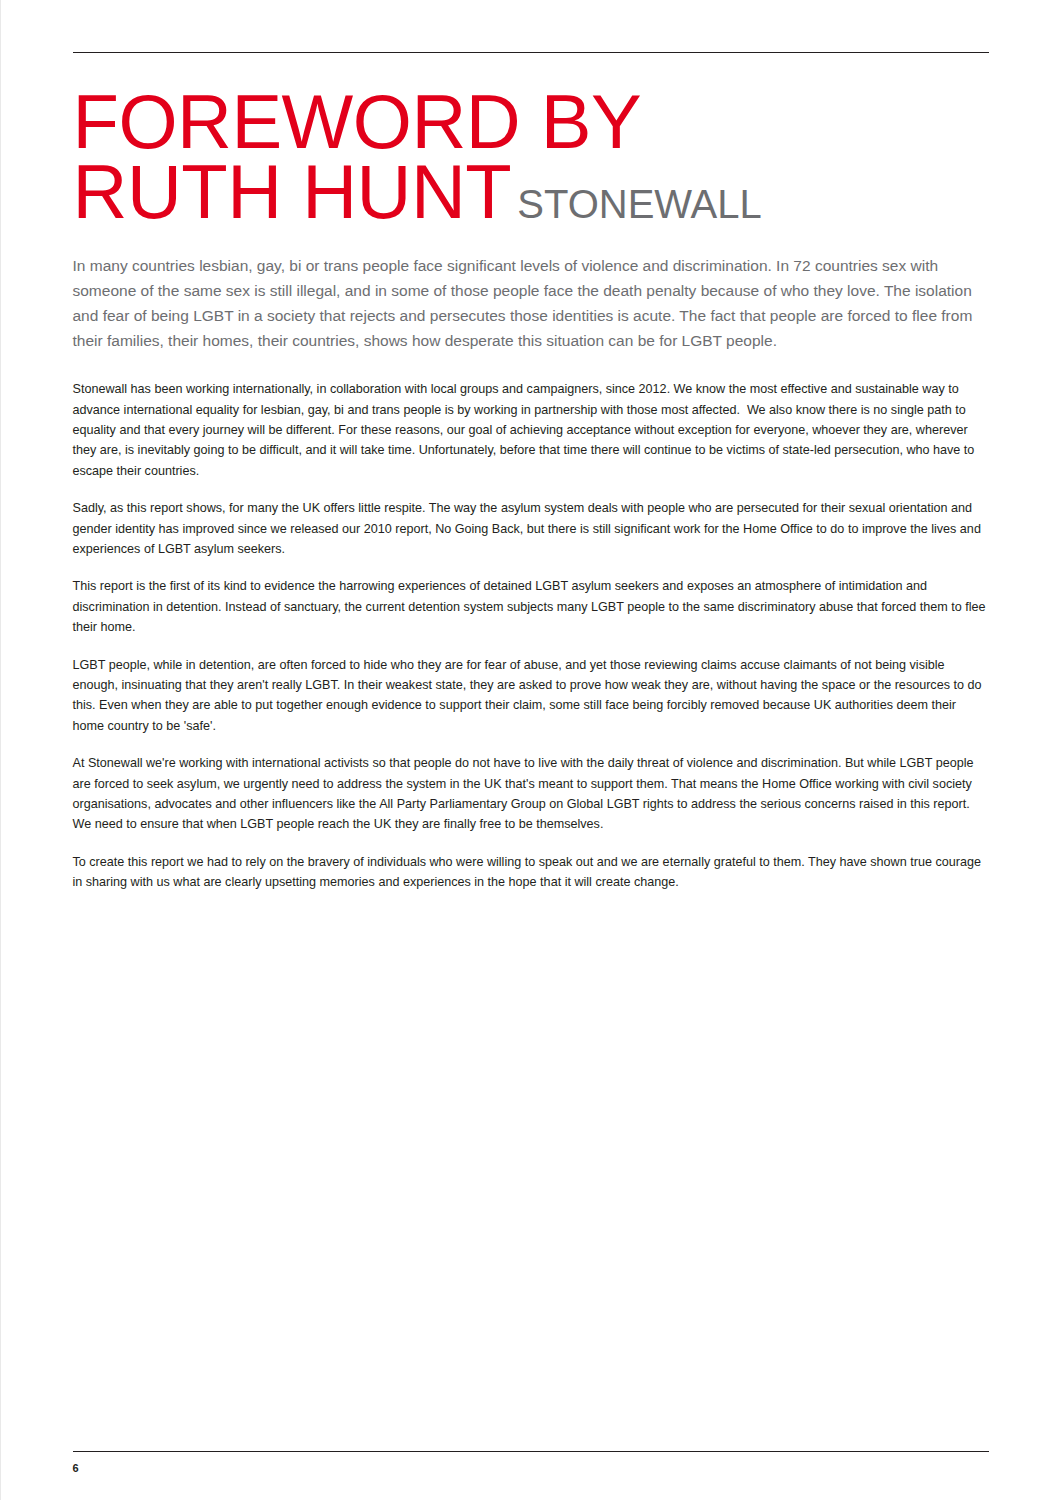Foreword by Ruth HuntStonewall
In many countries lesbian, gay, bi or trans people face significant levels of violence and discrimination. In 72 countries sex with someone of the same sex is still illegal, and in some of those people face the death penalty because of who they love. The isolation and fear of being LGBT in a society that rejects and persecutes those identities is acute. The fact that people are forced to flee from their families, their homes, their countries, shows how desperate this situation can be for LGBT people.
Stonewall has been working internationally, in collaboration with local groups and campaigners, since 2012. We know the most effective and sustainable way to advance international equality for lesbian, gay, bi and trans people is by working in partnership with those most affected. We also know there is no single path to equality and that every journey will be different. For these reasons, our goal of achieving acceptance without exception for everyone, whoever they are, wherever they are, is inevitably going to be difficult, and it will take time. Unfortunately, before that time there will continue to be victims of state-led persecution, who have to escape their countries.
Sadly, as this report shows, for many the UK offers little respite. The way the asylum system deals with people who are persecuted for their sexual orientation and gender identity has improved since we released our 2010 report, No Going Back, but there is still significant work for the Home Office to do to improve the lives and experiences of LGBT asylum seekers.
This report is the first of its kind to evidence the harrowing experiences of detained LGBT asylum seekers and exposes an atmosphere of intimidation and discrimination in detention. Instead of sanctuary, the current detention system subjects many LGBT people to the same discriminatory abuse that forced them to flee their home.
LGBT people, while in detention, are often forced to hide who they are for fear of abuse, and yet those reviewing claims accuse claimants of not being visible enough, insinuating that they aren't really LGBT. In their weakest state, they are asked to prove how weak they are, without having the space or the resources to do this. Even when they are able to put together enough evidence to support their claim, some still face being forcibly removed because UK authorities deem their home country to be 'safe'.
At Stonewall we're working with international activists so that people do not have to live with the daily threat of violence and discrimination. But while LGBT people are forced to seek asylum, we urgently need to address the system in the UK that's meant to support them. That means the Home Office working with civil society organisations, advocates and other influencers like the All Party Parliamentary Group on Global LGBT rights to address the serious concerns raised in this report. We need to ensure that when LGBT people reach the UK they are finally free to be themselves.
To create this report we had to rely on the bravery of individuals who were willing to speak out and we are eternally grateful to them. They have shown true courage in sharing with us what are clearly upsetting memories and experiences in the hope that it will create change.
6